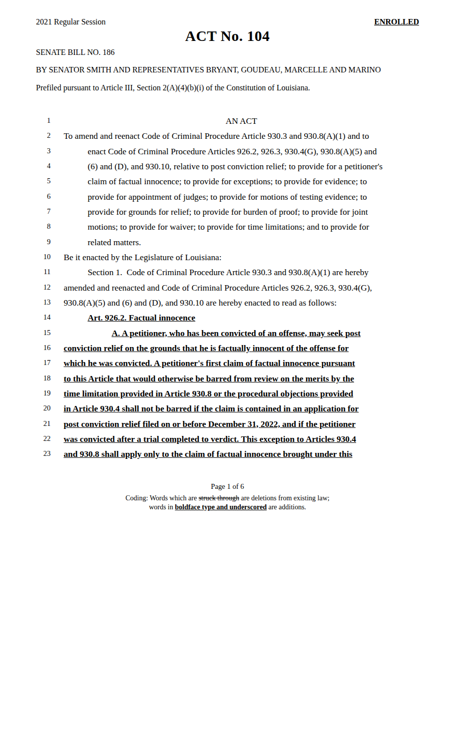2021 Regular Session
ENROLLED
ACT No. 104
SENATE BILL NO. 186
BY SENATOR SMITH AND REPRESENTATIVES BRYANT, GOUDEAU, MARCELLE AND MARINO
Prefiled pursuant to Article III, Section 2(A)(4)(b)(i) of the Constitution of Louisiana.
AN ACT
To amend and reenact Code of Criminal Procedure Article 930.3 and 930.8(A)(1) and to
enact Code of Criminal Procedure Articles 926.2, 926.3, 930.4(G), 930.8(A)(5) and
(6) and (D), and 930.10, relative to post conviction relief; to provide for a petitioner's
claim of factual innocence; to provide for exceptions; to provide for evidence; to
provide for appointment of judges; to provide for motions of testing evidence; to
provide for grounds for relief; to provide for burden of proof; to provide for joint
motions; to provide for waiver; to provide for time limitations; and to provide for
related matters.
Be it enacted by the Legislature of Louisiana:
Section 1. Code of Criminal Procedure Article 930.3 and 930.8(A)(1) are hereby
amended and reenacted and Code of Criminal Procedure Articles 926.2, 926.3, 930.4(G),
930.8(A)(5) and (6) and (D), and 930.10 are hereby enacted to read as follows:
Art. 926.2. Factual innocence
A. A petitioner, who has been convicted of an offense, may seek post
conviction relief on the grounds that he is factually innocent of the offense for
which he was convicted. A petitioner's first claim of factual innocence pursuant
to this Article that would otherwise be barred from review on the merits by the
time limitation provided in Article 930.8 or the procedural objections provided
in Article 930.4 shall not be barred if the claim is contained in an application for
post conviction relief filed on or before December 31, 2022, and if the petitioner
was convicted after a trial completed to verdict. This exception to Articles 930.4
and 930.8 shall apply only to the claim of factual innocence brought under this
Page 1 of 6
Coding: Words which are struck through are deletions from existing law;
words in boldface type and underscored are additions.